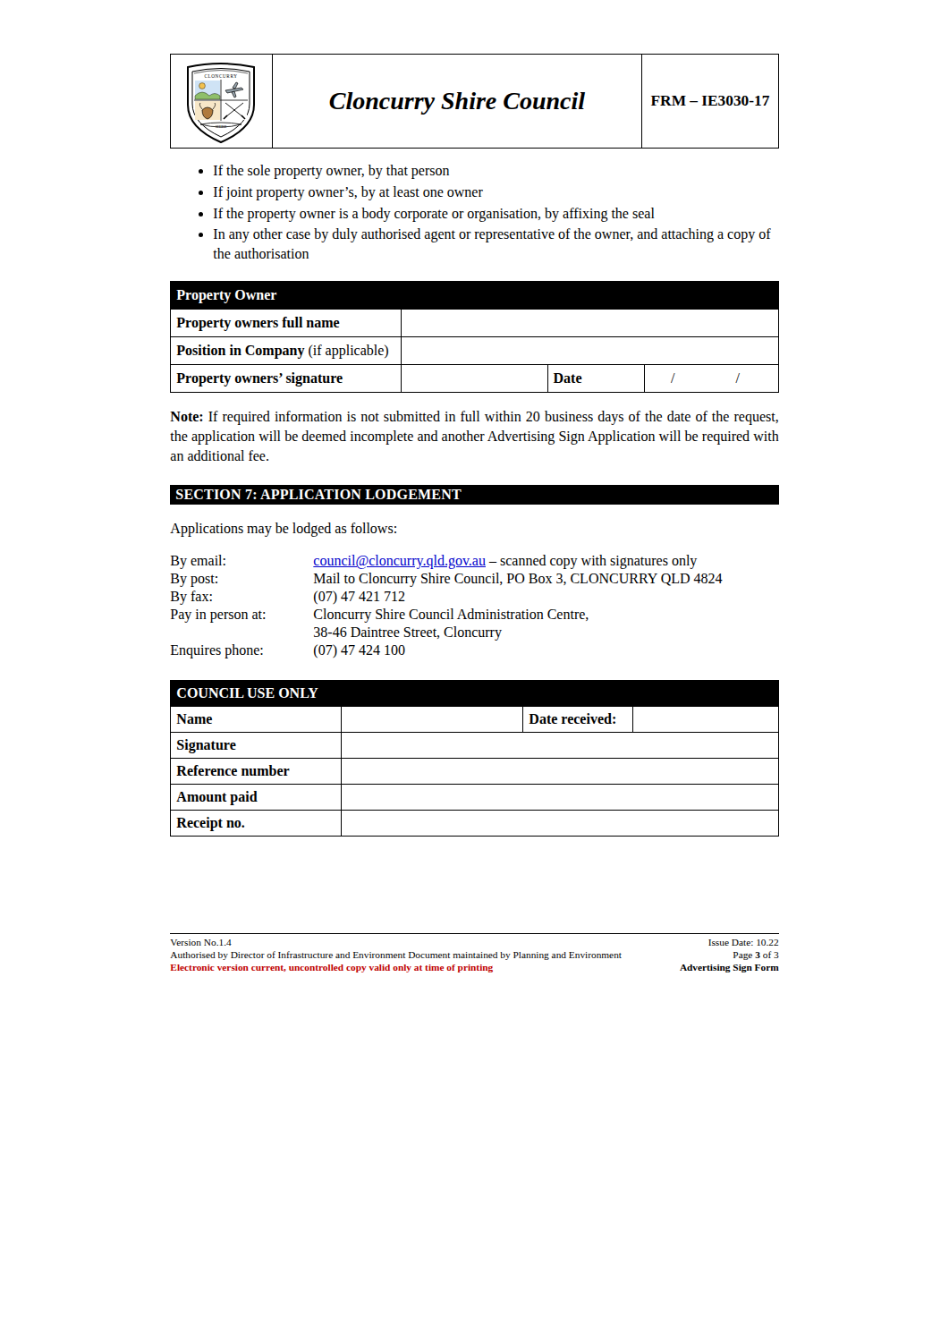| CLONCURRY SHIRE | Cloncurry Shire Council | FRM – IE3030-17 |
If the sole property owner, by that person
If joint property owner’s, by at least one owner
If the property owner is a body corporate or organisation, by affixing the seal
In any other case by duly authorised agent or representative of the owner, and attaching a copy of the authorisation
| Property Owner |
| --- |
| Property owners full name | |
| Position in Company (if applicable) | |
| Property owners’ signature | | Date | / / |
Note: If required information is not submitted in full within 20 business days of the date of the request, the application will be deemed incomplete and another Advertising Sign Application will be required with an additional fee.
SECTION 7: APPLICATION LODGEMENT
Applications may be lodged as follows:
| By email: | council@cloncurry.qld.gov.au – scanned copy with signatures only |
| By post: | Mail to Cloncurry Shire Council, PO Box 3, CLONCURRY QLD 4824 |
| By fax: | (07) 47 421 712 |
| Pay in person at: | Cloncurry Shire Council Administration Centre, |
| | 38-46 Daintree Street, Cloncurry |
| Enquires phone: | (07) 47 424 100 |
| COUNCIL USE ONLY |
| --- |
| Name | | Date received: | |
| Signature | |
| Reference number | |
| Amount paid | |
| Receipt no. | |
| Version No.1.4 | Issue Date: 10.22 |
| Authorised by Director of Infrastructure and Environment Document maintained by Planning and Environment | Page 3 of 3 |
| Electronic version current, uncontrolled copy valid only at time of printing | Advertising Sign Form |